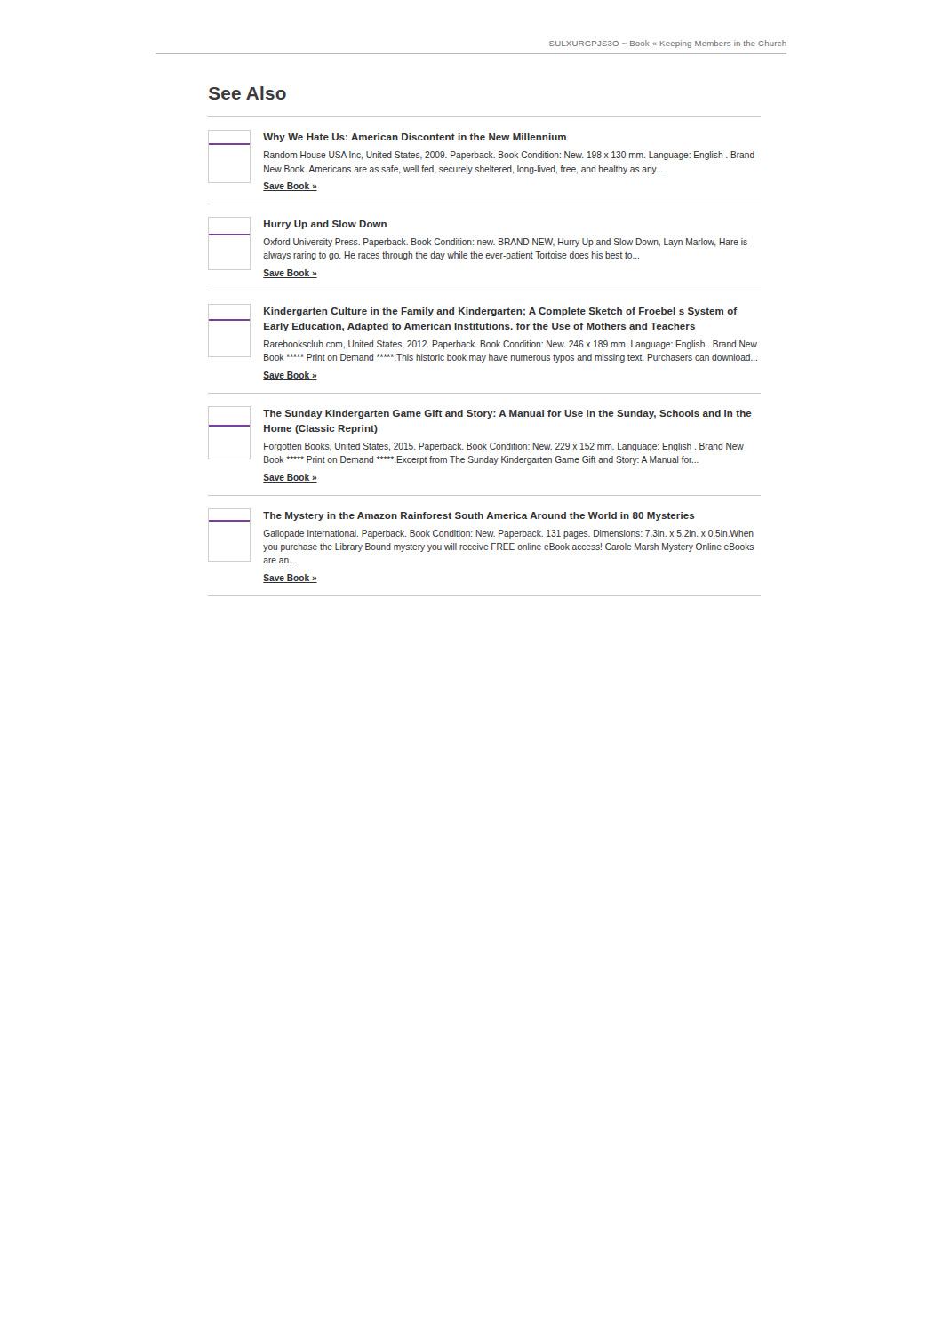SULXURGPJS3O ~ Book « Keeping Members in the Church
See Also
Why We Hate Us: American Discontent in the New Millennium
Random House USA Inc, United States, 2009. Paperback. Book Condition: New. 198 x 130 mm. Language: English . Brand New Book. Americans are as safe, well fed, securely sheltered, long-lived, free, and healthy as any...
Save Book »
Hurry Up and Slow Down
Oxford University Press. Paperback. Book Condition: new. BRAND NEW, Hurry Up and Slow Down, Layn Marlow, Hare is always raring to go. He races through the day while the ever-patient Tortoise does his best to...
Save Book »
Kindergarten Culture in the Family and Kindergarten; A Complete Sketch of Froebel s System of Early Education, Adapted to American Institutions. for the Use of Mothers and Teachers
Rarebooksclub.com, United States, 2012. Paperback. Book Condition: New. 246 x 189 mm. Language: English . Brand New Book ***** Print on Demand *****.This historic book may have numerous typos and missing text. Purchasers can download...
Save Book »
The Sunday Kindergarten Game Gift and Story: A Manual for Use in the Sunday, Schools and in the Home (Classic Reprint)
Forgotten Books, United States, 2015. Paperback. Book Condition: New. 229 x 152 mm. Language: English . Brand New Book ***** Print on Demand *****.Excerpt from The Sunday Kindergarten Game Gift and Story: A Manual for...
Save Book »
The Mystery in the Amazon Rainforest South America Around the World in 80 Mysteries
Gallopade International. Paperback. Book Condition: New. Paperback. 131 pages. Dimensions: 7.3in. x 5.2in. x 0.5in.When you purchase the Library Bound mystery you will receive FREE online eBook access! Carole Marsh Mystery Online eBooks are an...
Save Book »